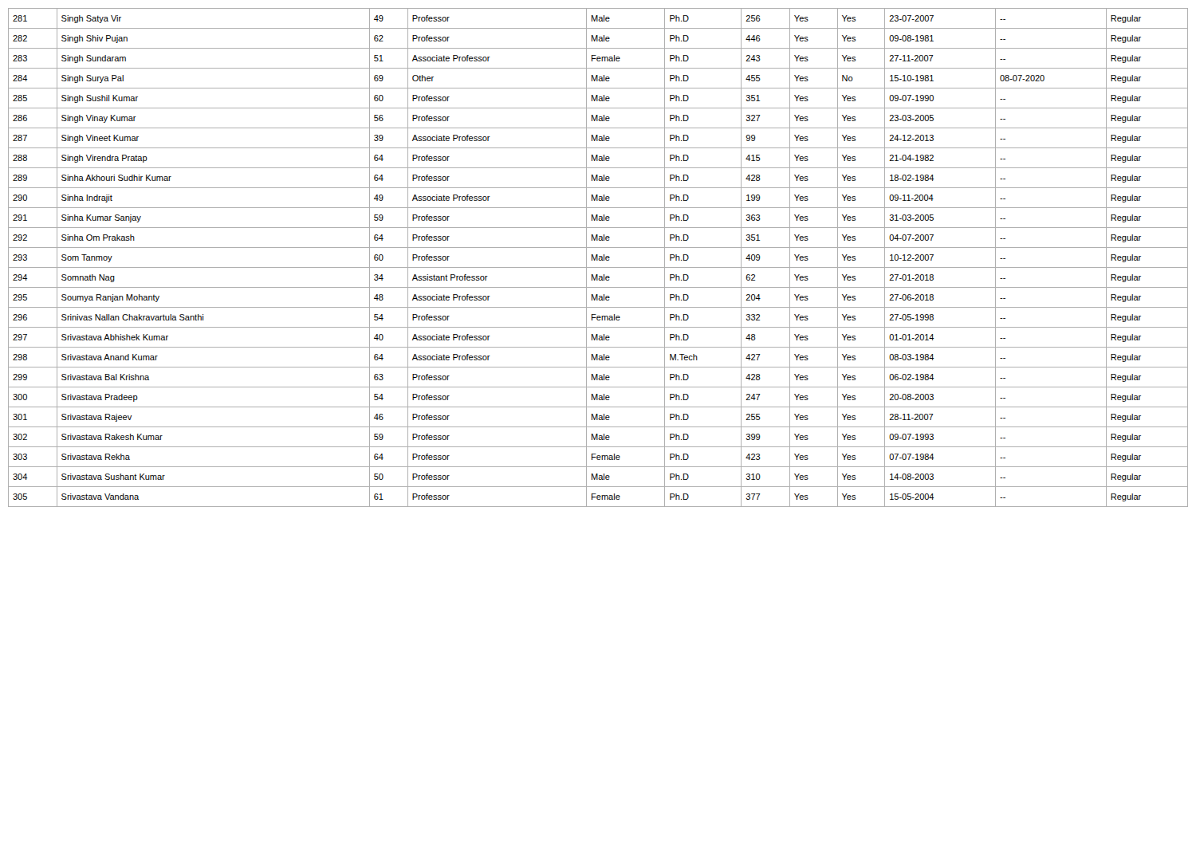| 281 | Singh Satya Vir | 49 | Professor | Male | Ph.D | 256 | Yes | Yes | 23-07-2007 | -- | Regular |
| 282 | Singh Shiv Pujan | 62 | Professor | Male | Ph.D | 446 | Yes | Yes | 09-08-1981 | -- | Regular |
| 283 | Singh Sundaram | 51 | Associate Professor | Female | Ph.D | 243 | Yes | Yes | 27-11-2007 | -- | Regular |
| 284 | Singh Surya Pal | 69 | Other | Male | Ph.D | 455 | Yes | No | 15-10-1981 | 08-07-2020 | Regular |
| 285 | Singh Sushil Kumar | 60 | Professor | Male | Ph.D | 351 | Yes | Yes | 09-07-1990 | -- | Regular |
| 286 | Singh Vinay Kumar | 56 | Professor | Male | Ph.D | 327 | Yes | Yes | 23-03-2005 | -- | Regular |
| 287 | Singh Vineet Kumar | 39 | Associate Professor | Male | Ph.D | 99 | Yes | Yes | 24-12-2013 | -- | Regular |
| 288 | Singh Virendra Pratap | 64 | Professor | Male | Ph.D | 415 | Yes | Yes | 21-04-1982 | -- | Regular |
| 289 | Sinha Akhouri Sudhir Kumar | 64 | Professor | Male | Ph.D | 428 | Yes | Yes | 18-02-1984 | -- | Regular |
| 290 | Sinha Indrajit | 49 | Associate Professor | Male | Ph.D | 199 | Yes | Yes | 09-11-2004 | -- | Regular |
| 291 | Sinha Kumar Sanjay | 59 | Professor | Male | Ph.D | 363 | Yes | Yes | 31-03-2005 | -- | Regular |
| 292 | Sinha Om Prakash | 64 | Professor | Male | Ph.D | 351 | Yes | Yes | 04-07-2007 | -- | Regular |
| 293 | Som Tanmoy | 60 | Professor | Male | Ph.D | 409 | Yes | Yes | 10-12-2007 | -- | Regular |
| 294 | Somnath Nag | 34 | Assistant Professor | Male | Ph.D | 62 | Yes | Yes | 27-01-2018 | -- | Regular |
| 295 | Soumya Ranjan Mohanty | 48 | Associate Professor | Male | Ph.D | 204 | Yes | Yes | 27-06-2018 | -- | Regular |
| 296 | Srinivas Nallan Chakravartula Santhi | 54 | Professor | Female | Ph.D | 332 | Yes | Yes | 27-05-1998 | -- | Regular |
| 297 | Srivastava Abhishek Kumar | 40 | Associate Professor | Male | Ph.D | 48 | Yes | Yes | 01-01-2014 | -- | Regular |
| 298 | Srivastava Anand Kumar | 64 | Associate Professor | Male | M.Tech | 427 | Yes | Yes | 08-03-1984 | -- | Regular |
| 299 | Srivastava Bal Krishna | 63 | Professor | Male | Ph.D | 428 | Yes | Yes | 06-02-1984 | -- | Regular |
| 300 | Srivastava Pradeep | 54 | Professor | Male | Ph.D | 247 | Yes | Yes | 20-08-2003 | -- | Regular |
| 301 | Srivastava Rajeev | 46 | Professor | Male | Ph.D | 255 | Yes | Yes | 28-11-2007 | -- | Regular |
| 302 | Srivastava Rakesh Kumar | 59 | Professor | Male | Ph.D | 399 | Yes | Yes | 09-07-1993 | -- | Regular |
| 303 | Srivastava Rekha | 64 | Professor | Female | Ph.D | 423 | Yes | Yes | 07-07-1984 | -- | Regular |
| 304 | Srivastava Sushant Kumar | 50 | Professor | Male | Ph.D | 310 | Yes | Yes | 14-08-2003 | -- | Regular |
| 305 | Srivastava Vandana | 61 | Professor | Female | Ph.D | 377 | Yes | Yes | 15-05-2004 | -- | Regular |